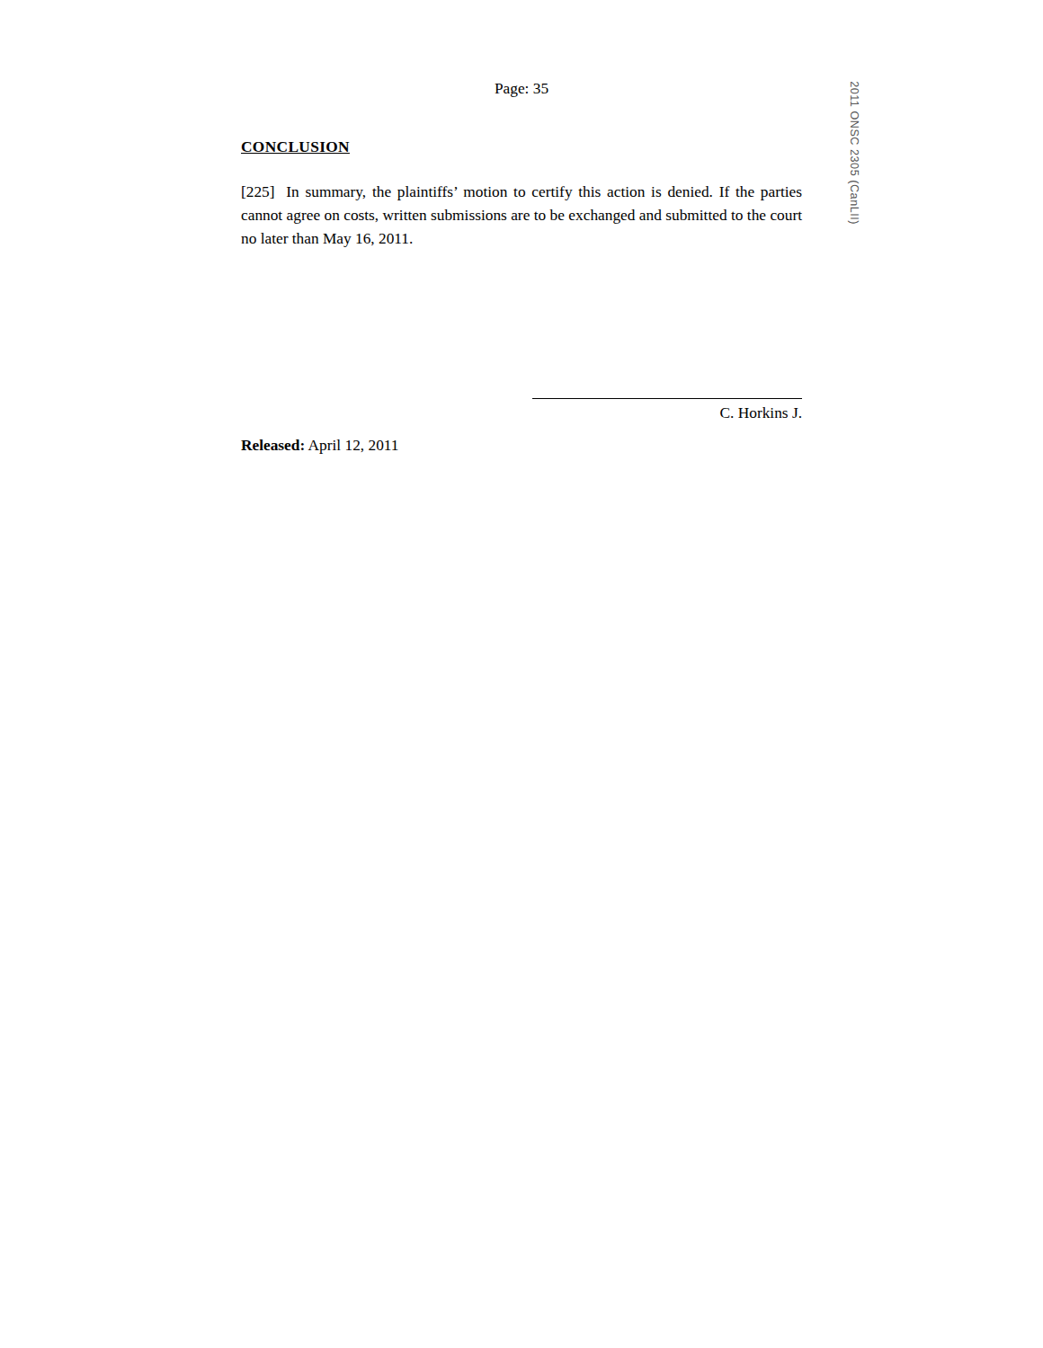2011 ONSC 2305 (CanLII)
Page: 35
Conclusion
[225] In summary, the plaintiffs’ motion to certify this action is denied. If the parties cannot agree on costs, written submissions are to be exchanged and submitted to the court no later than May 16, 2011.
C. Horkins J.
Released: April 12, 2011